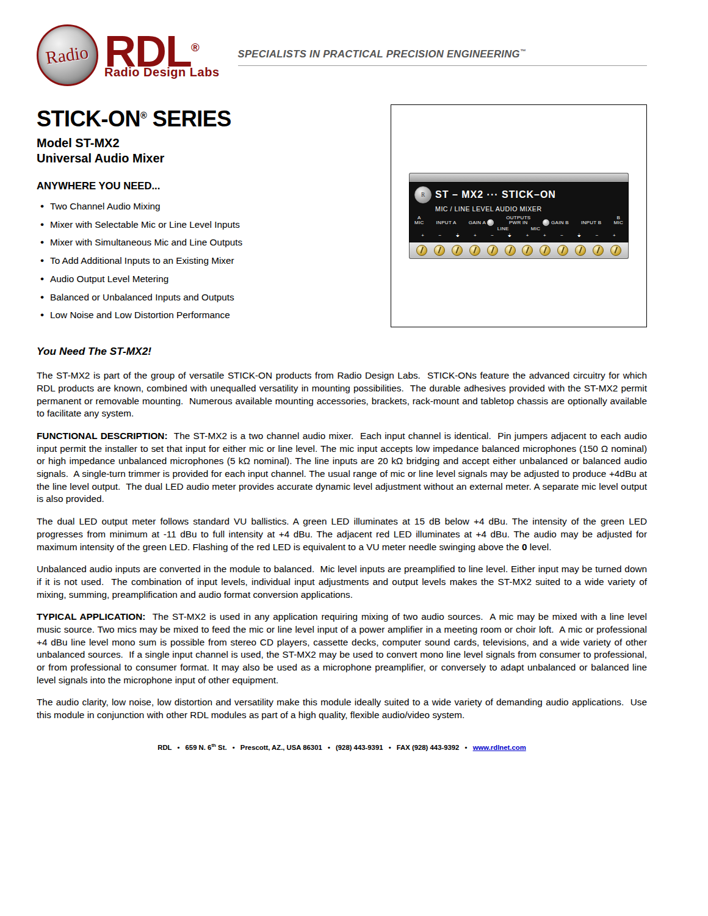Radio
RDL®
Radio Design Labs
SPECIALISTS IN PRACTICAL PRECISION ENGINEERING™
STICK-ON® SERIES
Model ST-MX2
Universal Audio Mixer
ANYWHERE YOU NEED...
Two Channel Audio Mixing
Mixer with Selectable Mic or Line Level Inputs
Mixer with Simultaneous Mic and Line Outputs
To Add Additional Inputs to an Existing Mixer
Audio Output Level Metering
Balanced or Unbalanced Inputs and Outputs
Low Noise and Low Distortion Performance
R
ST – MX2 ··· STICK–ON
MIC / LINE LEVEL AUDIO MIXER
A
MIC
INPUT A
GAIN A
OUTPUTS
PWR IN
GAIN B
INPUT B
B
MIC
LINE
MIC
+−⏚ +−⏚ ++− ⏚−+
You Need The ST-MX2!
The ST-MX2 is part of the group of versatile STICK-ON products from Radio Design Labs. STICK-ONs feature the advanced circuitry for which RDL products are known, combined with unequalled versatility in mounting possibilities. The durable adhesives provided with the ST-MX2 permit permanent or removable mounting. Numerous available mounting accessories, brackets, rack-mount and tabletop chassis are optionally available to facilitate any system.
FUNCTIONAL DESCRIPTION: The ST-MX2 is a two channel audio mixer. Each input channel is identical. Pin jumpers adjacent to each audio input permit the installer to set that input for either mic or line level. The mic input accepts low impedance balanced microphones (150 Ω nominal) or high impedance unbalanced microphones (5 kΩ nominal). The line inputs are 20 kΩ bridging and accept either unbalanced or balanced audio signals. A single-turn trimmer is provided for each input channel. The usual range of mic or line level signals may be adjusted to produce +4dBu at the line level output. The dual LED audio meter provides accurate dynamic level adjustment without an external meter. A separate mic level output is also provided.
The dual LED output meter follows standard VU ballistics. A green LED illuminates at 15 dB below +4 dBu. The intensity of the green LED progresses from minimum at -11 dBu to full intensity at +4 dBu. The adjacent red LED illuminates at +4 dBu. The audio may be adjusted for maximum intensity of the green LED. Flashing of the red LED is equivalent to a VU meter needle swinging above the 0 level.
Unbalanced audio inputs are converted in the module to balanced. Mic level inputs are preamplified to line level. Either input may be turned down if it is not used. The combination of input levels, individual input adjustments and output levels makes the ST-MX2 suited to a wide variety of mixing, summing, preamplification and audio format conversion applications.
TYPICAL APPLICATION: The ST-MX2 is used in any application requiring mixing of two audio sources. A mic may be mixed with a line level music source. Two mics may be mixed to feed the mic or line level input of a power amplifier in a meeting room or choir loft. A mic or professional +4 dBu line level mono sum is possible from stereo CD players, cassette decks, computer sound cards, televisions, and a wide variety of other unbalanced sources. If a single input channel is used, the ST-MX2 may be used to convert mono line level signals from consumer to professional, or from professional to consumer format. It may also be used as a microphone preamplifier, or conversely to adapt unbalanced or balanced line level signals into the microphone input of other equipment.
The audio clarity, low noise, low distortion and versatility make this module ideally suited to a wide variety of demanding audio applications. Use this module in conjunction with other RDL modules as part of a high quality, flexible audio/video system.
RDL • 659 N. 6th St. • Prescott, AZ., USA 86301 • (928) 443-9391 • FAX (928) 443-9392 • www.rdlnet.com